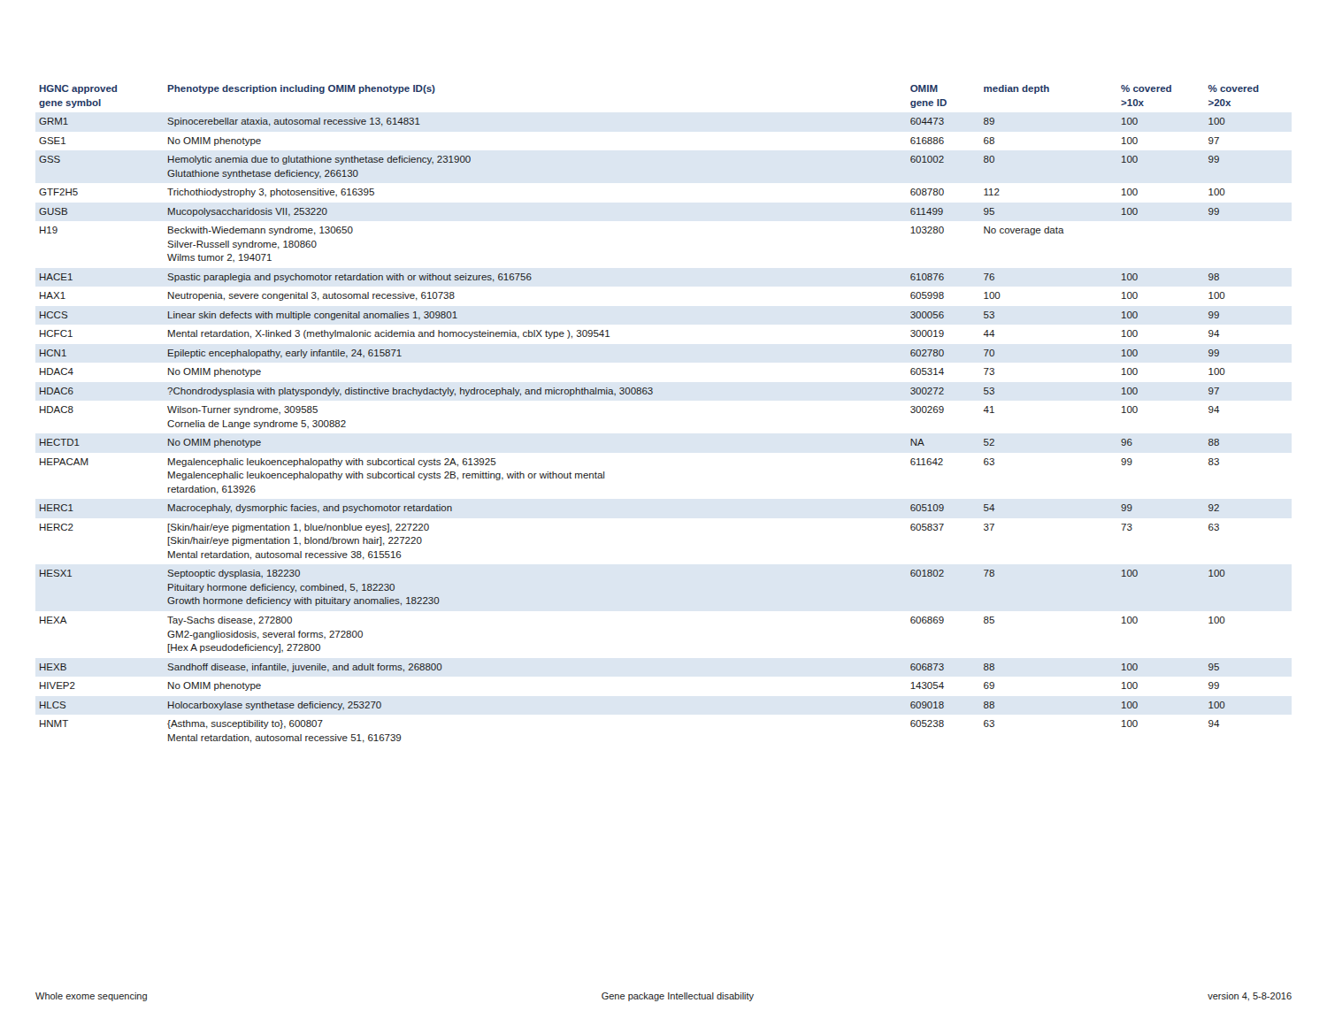| HGNC approved gene symbol | Phenotype description including OMIM phenotype ID(s) | OMIM gene ID | median depth | % covered >10x | % covered >20x |
| --- | --- | --- | --- | --- | --- |
| GRM1 | Spinocerebellar ataxia, autosomal recessive 13, 614831 | 604473 | 89 | 100 | 100 |
| GSE1 | No OMIM phenotype | 616886 | 68 | 100 | 97 |
| GSS | Hemolytic anemia due to glutathione synthetase deficiency, 231900 Glutathione synthetase deficiency, 266130 | 601002 | 80 | 100 | 99 |
| GTF2H5 | Trichothiodystrophy 3, photosensitive, 616395 | 608780 | 112 | 100 | 100 |
| GUSB | Mucopolysaccharidosis VII, 253220 | 611499 | 95 | 100 | 99 |
| H19 | Beckwith-Wiedemann syndrome, 130650 Silver-Russell syndrome, 180860 Wilms tumor 2, 194071 | 103280 | No coverage data |
| HACE1 | Spastic paraplegia and psychomotor retardation with or without seizures, 616756 | 610876 | 76 | 100 | 98 |
| HAX1 | Neutropenia, severe congenital 3, autosomal recessive, 610738 | 605998 | 100 | 100 | 100 |
| HCCS | Linear skin defects with multiple congenital anomalies 1, 309801 | 300056 | 53 | 100 | 99 |
| HCFC1 | Mental retardation, X-linked 3 (methylmalonic acidemia and homocysteinemia, cblX type ), 309541 | 300019 | 44 | 100 | 94 |
| HCN1 | Epileptic encephalopathy, early infantile, 24, 615871 | 602780 | 70 | 100 | 99 |
| HDAC4 | No OMIM phenotype | 605314 | 73 | 100 | 100 |
| HDAC6 | ?Chondrodysplasia with platyspondyly, distinctive brachydactyly, hydrocephaly, and microphthalmia, 300863 | 300272 | 53 | 100 | 97 |
| HDAC8 | Wilson-Turner syndrome, 309585 Cornelia de Lange syndrome 5, 300882 | 300269 | 41 | 100 | 94 |
| HECTD1 | No OMIM phenotype | NA | 52 | 96 | 88 |
| HEPACAM | Megalencephalic leukoencephalopathy with subcortical cysts 2A, 613925 Megalencephalic leukoencephalopathy with subcortical cysts 2B, remitting, with or without mental retardation, 613926 | 611642 | 63 | 99 | 83 |
| HERC1 | Macrocephaly, dysmorphic facies, and psychomotor retardation | 605109 | 54 | 99 | 92 |
| HERC2 | [Skin/hair/eye pigmentation 1, blue/nonblue eyes], 227220 [Skin/hair/eye pigmentation 1, blond/brown hair], 227220 Mental retardation, autosomal recessive 38, 615516 | 605837 | 37 | 73 | 63 |
| HESX1 | Septooptic dysplasia, 182230 Pituitary hormone deficiency, combined, 5, 182230 Growth hormone deficiency with pituitary anomalies, 182230 | 601802 | 78 | 100 | 100 |
| HEXA | Tay-Sachs disease, 272800 GM2-gangliosidosis, several forms, 272800 [Hex A pseudodeficiency], 272800 | 606869 | 85 | 100 | 100 |
| HEXB | Sandhoff disease, infantile, juvenile, and adult forms, 268800 | 606873 | 88 | 100 | 95 |
| HIVEP2 | No OMIM phenotype | 143054 | 69 | 100 | 99 |
| HLCS | Holocarboxylase synthetase deficiency, 253270 | 609018 | 88 | 100 | 100 |
| HNMT | {Asthma, susceptibility to}, 600807 Mental retardation, autosomal recessive 51, 616739 | 605238 | 63 | 100 | 94 |
Whole exome sequencing version 4, 5-8-2016
Gene package Intellectual disability